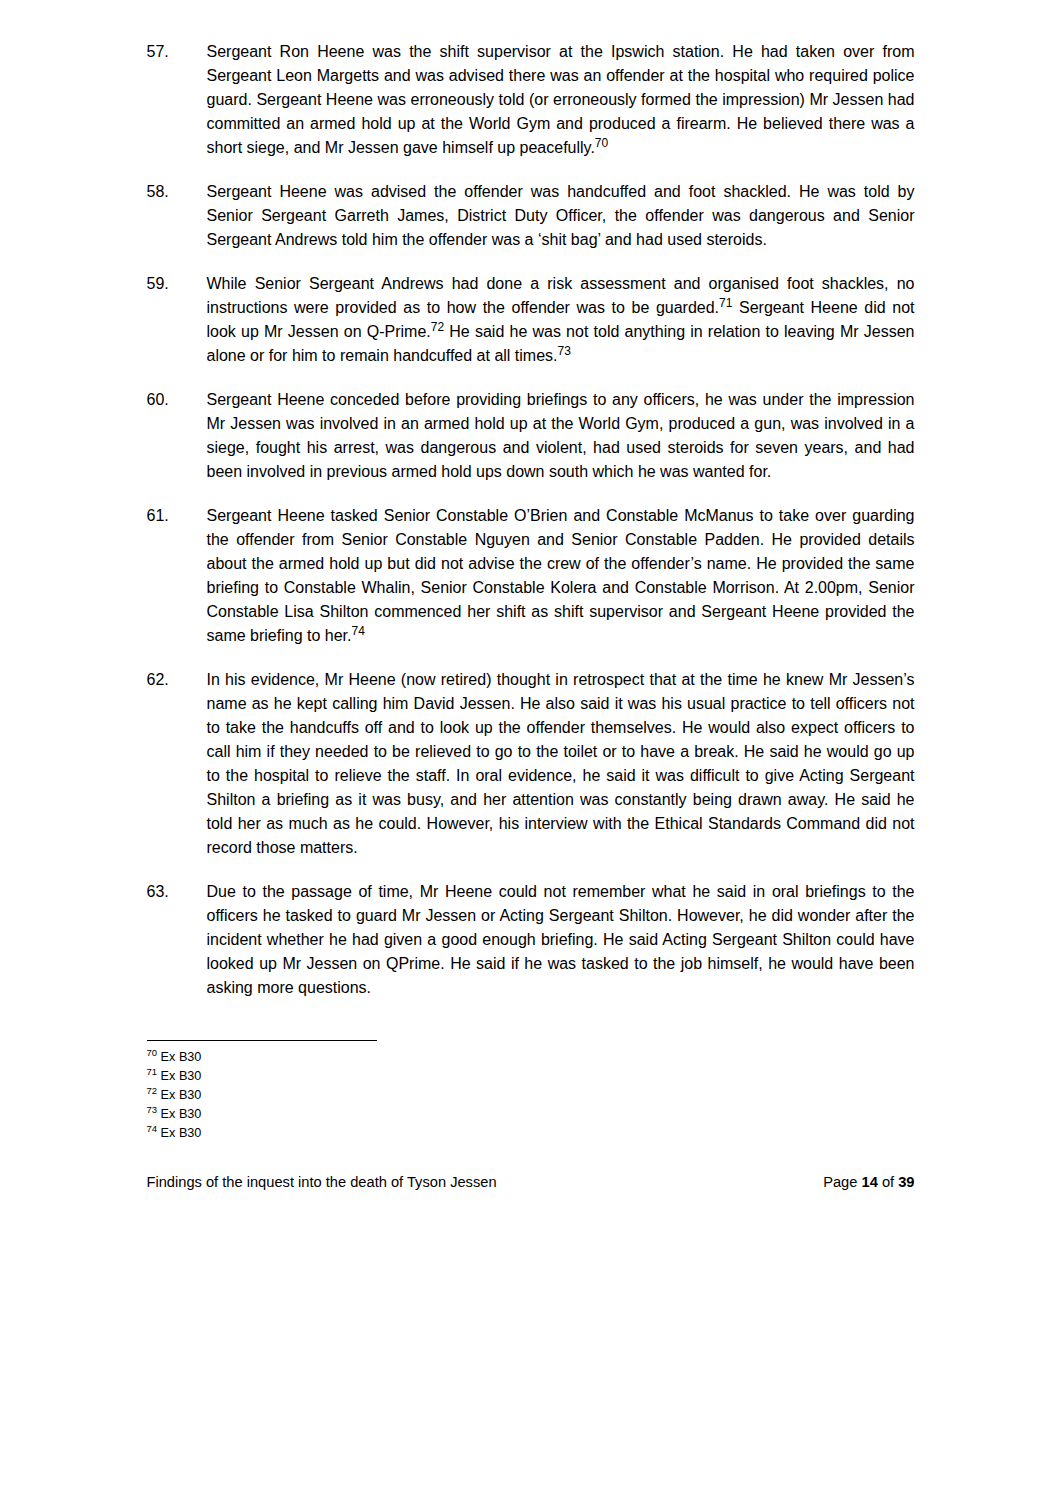57. Sergeant Ron Heene was the shift supervisor at the Ipswich station. He had taken over from Sergeant Leon Margetts and was advised there was an offender at the hospital who required police guard. Sergeant Heene was erroneously told (or erroneously formed the impression) Mr Jessen had committed an armed hold up at the World Gym and produced a firearm. He believed there was a short siege, and Mr Jessen gave himself up peacefully.70
58. Sergeant Heene was advised the offender was handcuffed and foot shackled. He was told by Senior Sergeant Garreth James, District Duty Officer, the offender was dangerous and Senior Sergeant Andrews told him the offender was a ‘shit bag’ and had used steroids.
59. While Senior Sergeant Andrews had done a risk assessment and organised foot shackles, no instructions were provided as to how the offender was to be guarded.71 Sergeant Heene did not look up Mr Jessen on Q-Prime.72 He said he was not told anything in relation to leaving Mr Jessen alone or for him to remain handcuffed at all times.73
60. Sergeant Heene conceded before providing briefings to any officers, he was under the impression Mr Jessen was involved in an armed hold up at the World Gym, produced a gun, was involved in a siege, fought his arrest, was dangerous and violent, had used steroids for seven years, and had been involved in previous armed hold ups down south which he was wanted for.
61. Sergeant Heene tasked Senior Constable O’Brien and Constable McManus to take over guarding the offender from Senior Constable Nguyen and Senior Constable Padden. He provided details about the armed hold up but did not advise the crew of the offender’s name. He provided the same briefing to Constable Whalin, Senior Constable Kolera and Constable Morrison. At 2.00pm, Senior Constable Lisa Shilton commenced her shift as shift supervisor and Sergeant Heene provided the same briefing to her.74
62. In his evidence, Mr Heene (now retired) thought in retrospect that at the time he knew Mr Jessen’s name as he kept calling him David Jessen. He also said it was his usual practice to tell officers not to take the handcuffs off and to look up the offender themselves. He would also expect officers to call him if they needed to be relieved to go to the toilet or to have a break. He said he would go up to the hospital to relieve the staff. In oral evidence, he said it was difficult to give Acting Sergeant Shilton a briefing as it was busy, and her attention was constantly being drawn away. He said he told her as much as he could. However, his interview with the Ethical Standards Command did not record those matters.
63. Due to the passage of time, Mr Heene could not remember what he said in oral briefings to the officers he tasked to guard Mr Jessen or Acting Sergeant Shilton. However, he did wonder after the incident whether he had given a good enough briefing. He said Acting Sergeant Shilton could have looked up Mr Jessen on QPrime. He said if he was tasked to the job himself, he would have been asking more questions.
70 Ex B30
71 Ex B30
72 Ex B30
73 Ex B30
74 Ex B30
Findings of the inquest into the death of Tyson Jessen Page 14 of 39